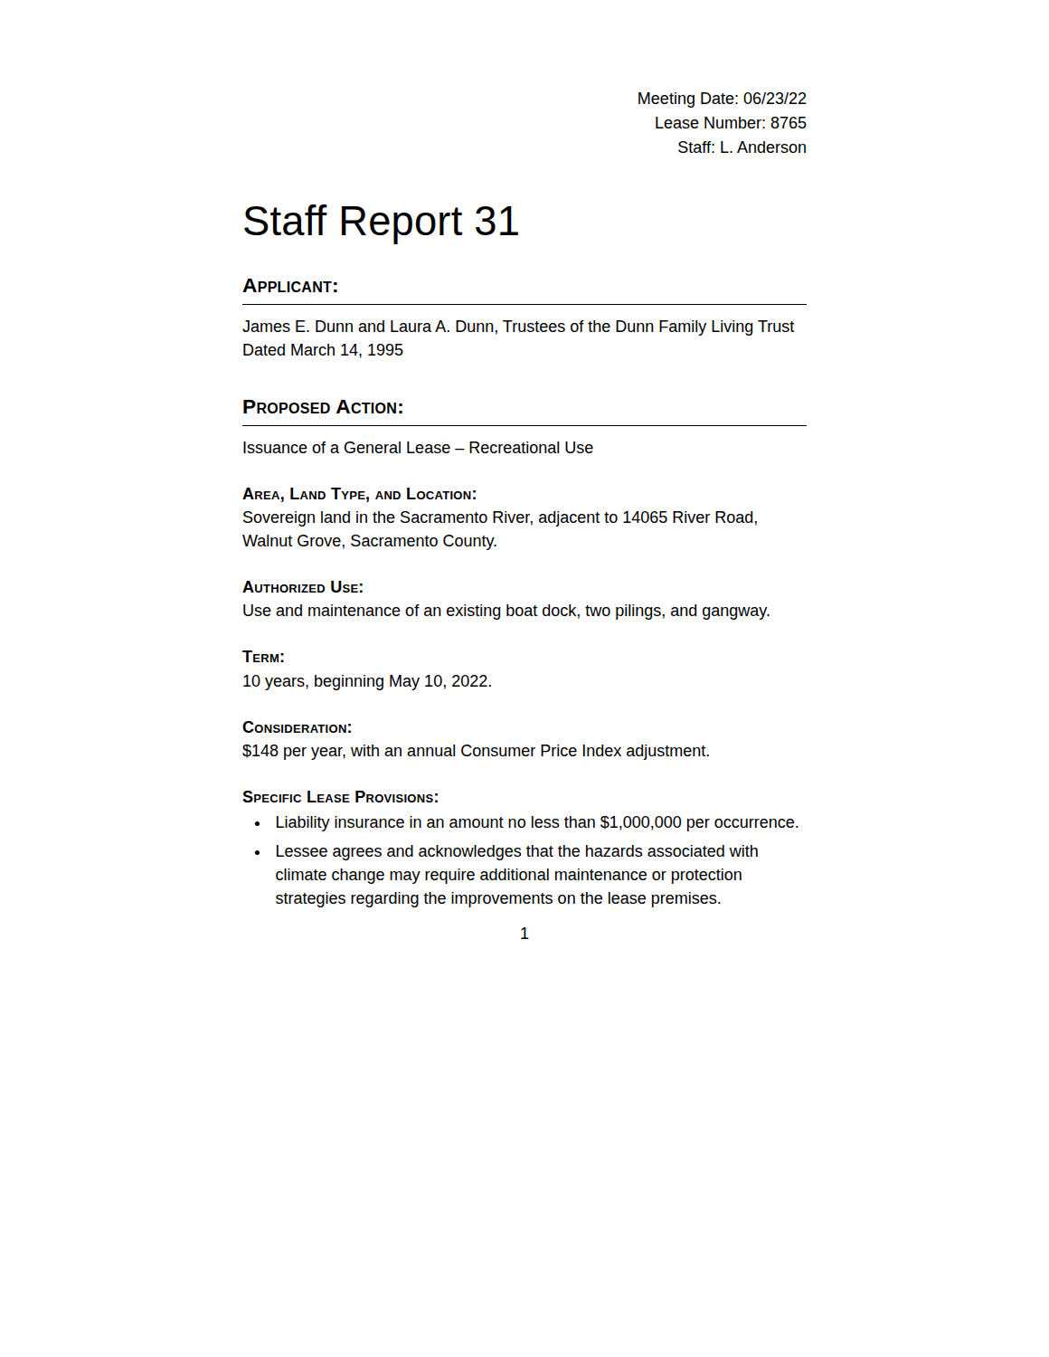Meeting Date: 06/23/22
Lease Number: 8765
Staff: L. Anderson
Staff Report 31
Applicant:
James E. Dunn and Laura A. Dunn, Trustees of the Dunn Family Living Trust Dated March 14, 1995
Proposed Action:
Issuance of a General Lease – Recreational Use
Area, Land Type, and Location:
Sovereign land in the Sacramento River, adjacent to 14065 River Road, Walnut Grove, Sacramento County.
Authorized Use:
Use and maintenance of an existing boat dock, two pilings, and gangway.
Term:
10 years, beginning May 10, 2022.
Consideration:
$148 per year, with an annual Consumer Price Index adjustment.
Specific Lease Provisions:
Liability insurance in an amount no less than $1,000,000 per occurrence.
Lessee agrees and acknowledges that the hazards associated with climate change may require additional maintenance or protection strategies regarding the improvements on the lease premises.
1